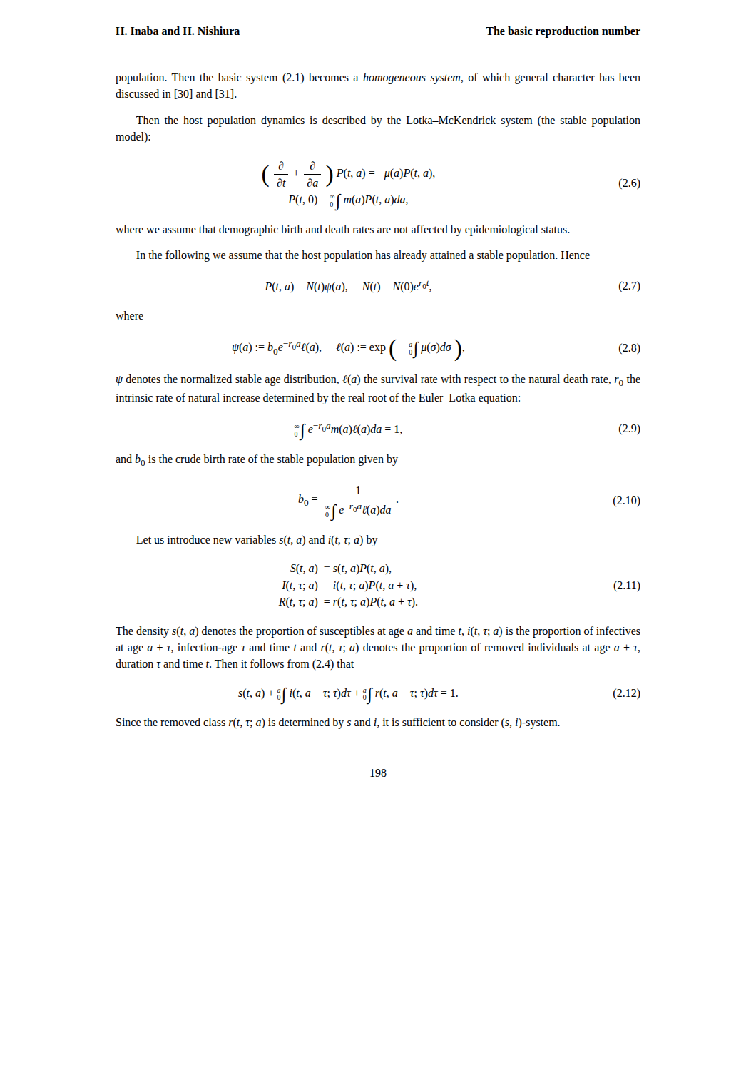H. Inaba and H. Nishiura The basic reproduction number
population. Then the basic system (2.1) becomes a homogeneous system, of which general character has been discussed in [30] and [31].
Then the host population dynamics is described by the Lotka–McKendrick system (the stable population model):
( ∂∂t + ∂∂a ) P(t, a) = −μ(a)P(t, a),
P(t, 0) = ∞0∫ m(a)P(t, a)da,
(2.6)
where we assume that demographic birth and death rates are not affected by epidemiological status.
In the following we assume that the host population has already attained a stable population. Hence
P(t, a) = N(t)ψ(a), N(t) = N(0)er0t,
(2.7)
where
ψ(a) := b0e−r0aℓ(a), ℓ(a) := exp ( − a 0∫ μ(σ)dσ ),
(2.8)
ψ denotes the normalized stable age distribution, ℓ(a) the survival rate with respect to the natural death rate, r0 the intrinsic rate of natural increase determined by the real root of the Euler–Lotka equation:
∞0∫ e−r0am(a)ℓ(a)da = 1,
(2.9)
and b0 is the crude birth rate of the stable population given by
b0 = 1 ∞0∫ e−r0aℓ(a)da .
(2.10)
Let us introduce new variables s(t, a) and i(t, τ; a) by
S(t, a) = s(t, a)P(t, a),
I(t, τ; a) = i(t, τ; a)P(t, a + τ),
R(t, τ; a) = r(t, τ; a)P(t, a + τ).
(2.11)
The density s(t, a) denotes the proportion of susceptibles at age a and time t, i(t, τ; a) is the proportion of infectives at age a + τ, infection-age τ and time t and r(t, τ; a) denotes the proportion of removed individuals at age a + τ, duration τ and time t. Then it follows from (2.4) that
s(t, a) + a 0∫ i(t, a − τ; τ)dτ + a 0∫ r(t, a − τ; τ)dτ = 1.
(2.12)
Since the removed class r(t, τ; a) is determined by s and i, it is sufficient to consider (s, i)-system.
198